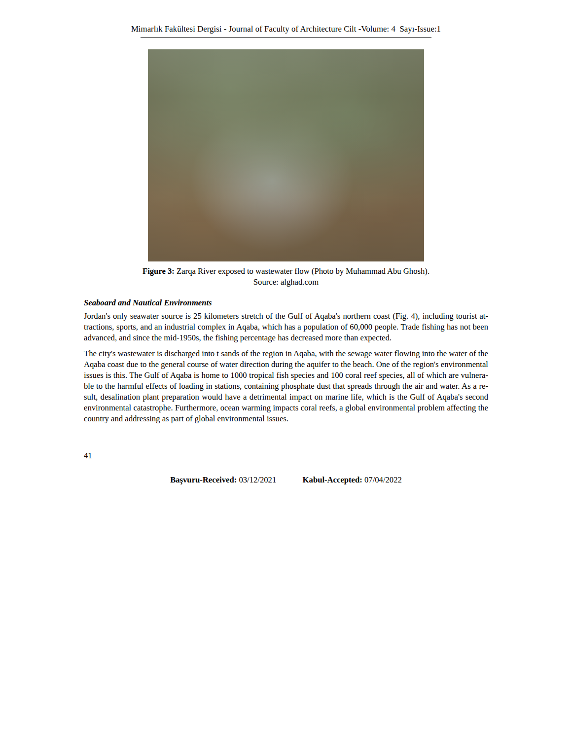Mimarlık Fakültesi Dergisi - Journal of Faculty of Architecture Cilt -Volume: 4 Sayı-Issue:1
Figure 3: Zarqa River exposed to wastewater flow (Photo by Muhammad Abu Ghosh). Source: alghad.com
Seaboard and Nautical Environments
Jordan's only seawater source is 25 kilometers stretch of the Gulf of Aqaba's northern coast (Fig. 4), including tourist attractions, sports, and an industrial complex in Aqaba, which has a population of 60,000 people. Trade fishing has not been advanced, and since the mid-1950s, the fishing percentage has decreased more than expected.
The city's wastewater is discharged into t sands of the region in Aqaba, with the sewage water flowing into the water of the Aqaba coast due to the general course of water direction during the aquifer to the beach. One of the region's environmental issues is this. The Gulf of Aqaba is home to 1000 tropical fish species and 100 coral reef species, all of which are vulnerable to the harmful effects of loading in stations, containing phosphate dust that spreads through the air and water. As a result, desalination plant preparation would have a detrimental impact on marine life, which is the Gulf of Aqaba's second environmental catastrophe. Furthermore, ocean warming impacts coral reefs, a global environmental problem affecting the country and addressing as part of global environmental issues.
41
Başvuru-Received: 03/12/2021 Kabul-Accepted: 07/04/2022